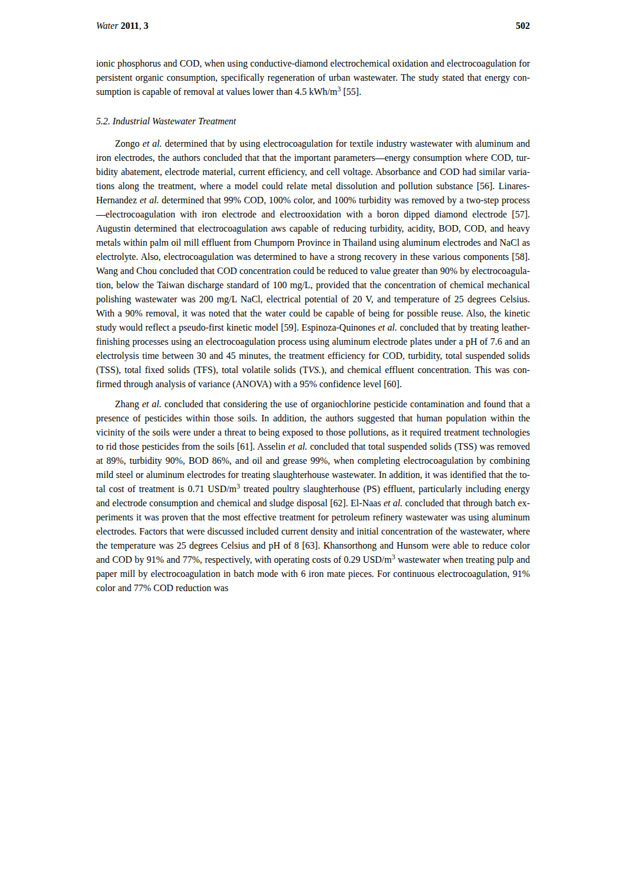Water 2011, 3
502
ionic phosphorus and COD, when using conductive-diamond electrochemical oxidation and electrocoagulation for persistent organic consumption, specifically regeneration of urban wastewater. The study stated that energy consumption is capable of removal at values lower than 4.5 kWh/m3 [55].
5.2. Industrial Wastewater Treatment
Zongo et al. determined that by using electrocoagulation for textile industry wastewater with aluminum and iron electrodes, the authors concluded that that the important parameters—energy consumption where COD, turbidity abatement, electrode material, current efficiency, and cell voltage. Absorbance and COD had similar variations along the treatment, where a model could relate metal dissolution and pollution substance [56]. Linares-Hernandez et al. determined that 99% COD, 100% color, and 100% turbidity was removed by a two-step process—electrocoagulation with iron electrode and electrooxidation with a boron dipped diamond electrode [57]. Augustin determined that electrocoagulation aws capable of reducing turbidity, acidity, BOD, COD, and heavy metals within palm oil mill effluent from Chumporn Province in Thailand using aluminum electrodes and NaCl as electrolyte. Also, electrocoagulation was determined to have a strong recovery in these various components [58]. Wang and Chou concluded that COD concentration could be reduced to value greater than 90% by electrocoagulation, below the Taiwan discharge standard of 100 mg/L, provided that the concentration of chemical mechanical polishing wastewater was 200 mg/L NaCl, electrical potential of 20 V, and temperature of 25 degrees Celsius. With a 90% removal, it was noted that the water could be capable of being for possible reuse. Also, the kinetic study would reflect a pseudo-first kinetic model [59]. Espinoza-Quinones et al. concluded that by treating leather-finishing processes using an electrocoagulation process using aluminum electrode plates under a pH of 7.6 and an electrolysis time between 30 and 45 minutes, the treatment efficiency for COD, turbidity, total suspended solids (TSS), total fixed solids (TFS), total volatile solids (TVS.), and chemical effluent concentration. This was confirmed through analysis of variance (ANOVA) with a 95% confidence level [60].
Zhang et al. concluded that considering the use of organiochlorine pesticide contamination and found that a presence of pesticides within those soils. In addition, the authors suggested that human population within the vicinity of the soils were under a threat to being exposed to those pollutions, as it required treatment technologies to rid those pesticides from the soils [61]. Asselin et al. concluded that total suspended solids (TSS) was removed at 89%, turbidity 90%, BOD 86%, and oil and grease 99%, when completing electrocoagulation by combining mild steel or aluminum electrodes for treating slaughterhouse wastewater. In addition, it was identified that the total cost of treatment is 0.71 USD/m3 treated poultry slaughterhouse (PS) effluent, particularly including energy and electrode consumption and chemical and sludge disposal [62]. El-Naas et al. concluded that through batch experiments it was proven that the most effective treatment for petroleum refinery wastewater was using aluminum electrodes. Factors that were discussed included current density and initial concentration of the wastewater, where the temperature was 25 degrees Celsius and pH of 8 [63]. Khansorthong and Hunsom were able to reduce color and COD by 91% and 77%, respectively, with operating costs of 0.29 USD/m3 wastewater when treating pulp and paper mill by electrocoagulation in batch mode with 6 iron mate pieces. For continuous electrocoagulation, 91% color and 77% COD reduction was